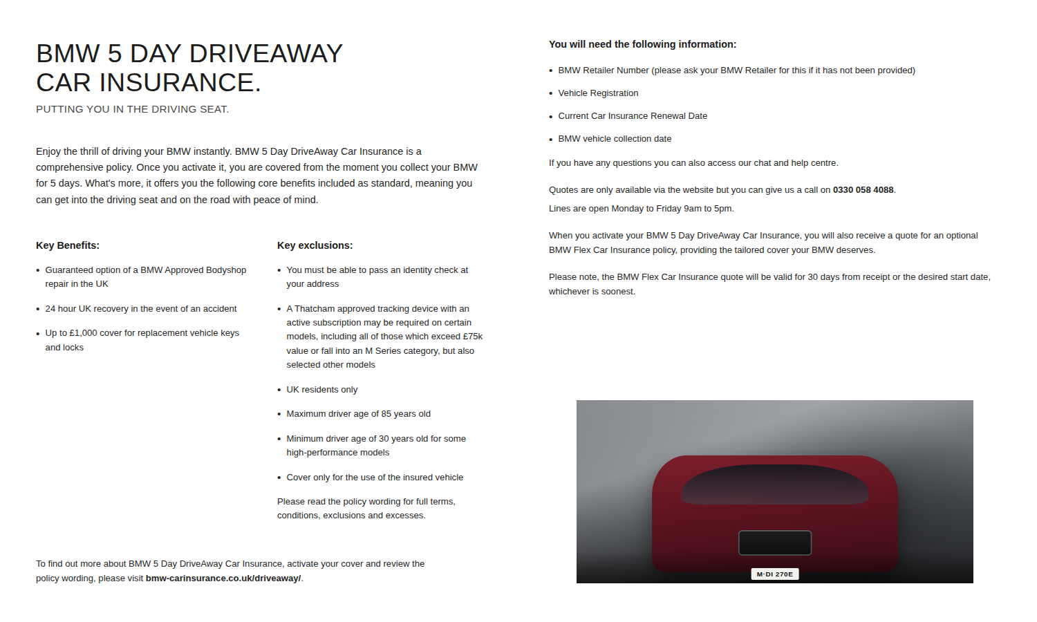BMW 5 Day DriveAway
Car Insurance.
Putting you in the driving seat.
Enjoy the thrill of driving your BMW instantly. BMW 5 Day DriveAway Car Insurance is a comprehensive policy. Once you activate it, you are covered from the moment you collect your BMW for 5 days. What's more, it offers you the following core benefits included as standard, meaning you can get into the driving seat and on the road with peace of mind.
Key Benefits:
Guaranteed option of a BMW Approved Bodyshop repair in the UK
24 hour UK recovery in the event of an accident
Up to £1,000 cover for replacement vehicle keys and locks
Key exclusions:
You must be able to pass an identity check at your address
A Thatcham approved tracking device with an active subscription may be required on certain models, including all of those which exceed £75k value or fall into an M Series category, but also selected other models
UK residents only
Maximum driver age of 85 years old
Minimum driver age of 30 years old for some high-performance models
Cover only for the use of the insured vehicle
Please read the policy wording for full terms, conditions, exclusions and excesses.
To find out more about BMW 5 Day DriveAway Car Insurance, activate your cover and review the policy wording, please visit bmw-carinsurance.co.uk/driveaway/.
You will need the following information:
BMW Retailer Number (please ask your BMW Retailer for this if it has not been provided)
Vehicle Registration
Current Car Insurance Renewal Date
BMW vehicle collection date
If you have any questions you can also access our chat and help centre.
Quotes are only available via the website but you can give us a call on 0330 058 4088.
Lines are open Monday to Friday 9am to 5pm.
When you activate your BMW 5 Day DriveAway Car Insurance, you will also receive a quote for an optional BMW Flex Car Insurance policy, providing the tailored cover your BMW deserves.
Please note, the BMW Flex Car Insurance quote will be valid for 30 days from receipt or the desired start date, whichever is soonest.
M·DI 270E